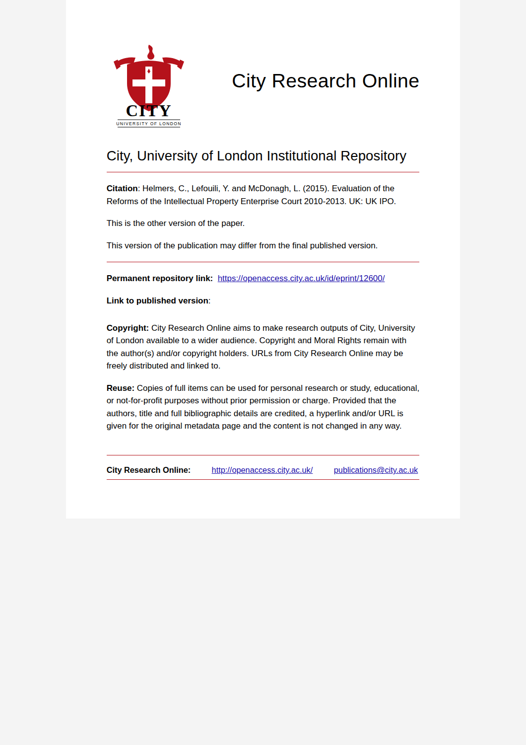CITY UNIVERSITY OF LONDON
City Research Online
City, University of London Institutional Repository
Citation: Helmers, C., Lefouili, Y. and McDonagh, L. (2015). Evaluation of the Reforms of the Intellectual Property Enterprise Court 2010-2013. UK: UK IPO.
This is the other version of the paper.
This version of the publication may differ from the final published version.
Permanent repository link: https://openaccess.city.ac.uk/id/eprint/12600/
Link to published version:
Copyright: City Research Online aims to make research outputs of City, University of London available to a wider audience. Copyright and Moral Rights remain with the author(s) and/or copyright holders. URLs from City Research Online may be freely distributed and linked to.
Reuse: Copies of full items can be used for personal research or study, educational, or not-for-profit purposes without prior permission or charge. Provided that the authors, title and full bibliographic details are credited, a hyperlink and/or URL is given for the original metadata page and the content is not changed in any way.
City Research Online: http://openaccess.city.ac.uk/ publications@city.ac.uk